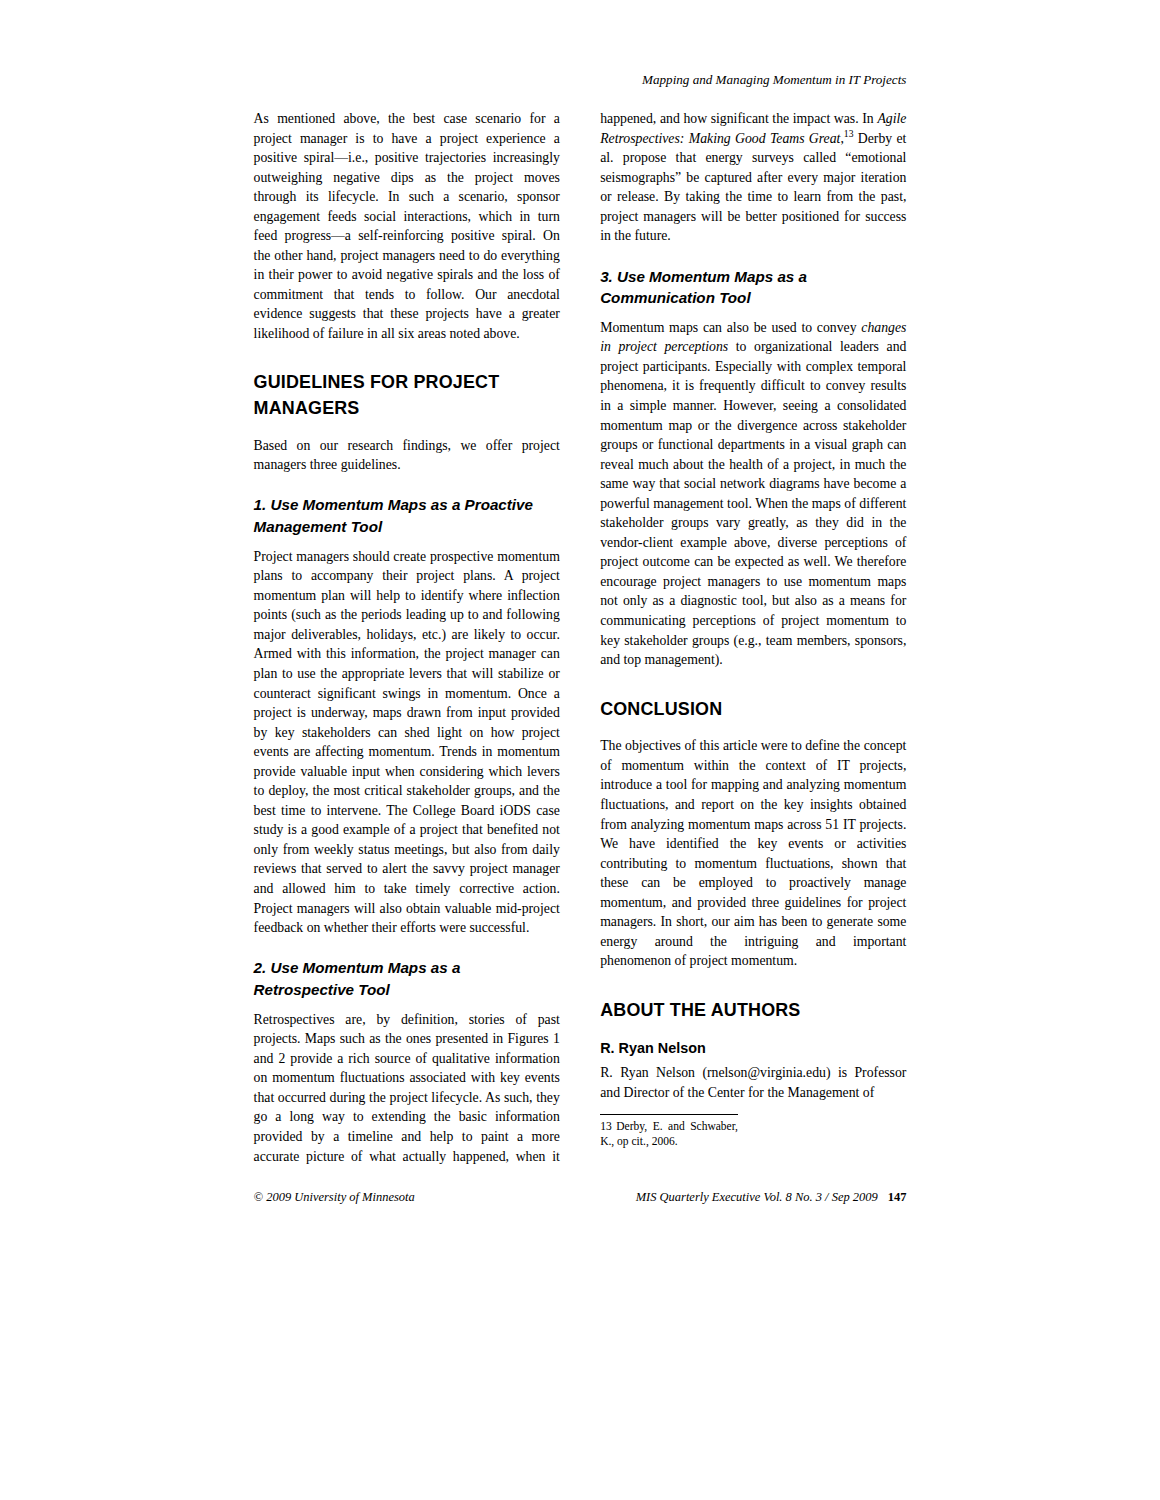Mapping and Managing Momentum in IT Projects
As mentioned above, the best case scenario for a project manager is to have a project experience a positive spiral—i.e., positive trajectories increasingly outweighing negative dips as the project moves through its lifecycle. In such a scenario, sponsor engagement feeds social interactions, which in turn feed progress—a self-reinforcing positive spiral. On the other hand, project managers need to do everything in their power to avoid negative spirals and the loss of commitment that tends to follow. Our anecdotal evidence suggests that these projects have a greater likelihood of failure in all six areas noted above.
GUIDELINES FOR PROJECT MANAGERS
Based on our research findings, we offer project managers three guidelines.
1. Use Momentum Maps as a Proactive Management Tool
Project managers should create prospective momentum plans to accompany their project plans. A project momentum plan will help to identify where inflection points (such as the periods leading up to and following major deliverables, holidays, etc.) are likely to occur. Armed with this information, the project manager can plan to use the appropriate levers that will stabilize or counteract significant swings in momentum. Once a project is underway, maps drawn from input provided by key stakeholders can shed light on how project events are affecting momentum. Trends in momentum provide valuable input when considering which levers to deploy, the most critical stakeholder groups, and the best time to intervene. The College Board iODS case study is a good example of a project that benefited not only from weekly status meetings, but also from daily reviews that served to alert the savvy project manager and allowed him to take timely corrective action. Project managers will also obtain valuable mid-project feedback on whether their efforts were successful.
2. Use Momentum Maps as a Retrospective Tool
Retrospectives are, by definition, stories of past projects. Maps such as the ones presented in Figures 1 and 2 provide a rich source of qualitative information on momentum fluctuations associated with key events that occurred during the project lifecycle. As such, they go a long way to extending the basic information provided by a timeline and help to paint a more accurate picture of what actually happened, when it happened, and how significant the impact was. In Agile Retrospectives: Making Good Teams Great,13 Derby et al. propose that energy surveys called “emotional seismographs” be captured after every major iteration or release. By taking the time to learn from the past, project managers will be better positioned for success in the future.
3. Use Momentum Maps as a Communication Tool
Momentum maps can also be used to convey changes in project perceptions to organizational leaders and project participants. Especially with complex temporal phenomena, it is frequently difficult to convey results in a simple manner. However, seeing a consolidated momentum map or the divergence across stakeholder groups or functional departments in a visual graph can reveal much about the health of a project, in much the same way that social network diagrams have become a powerful management tool. When the maps of different stakeholder groups vary greatly, as they did in the vendor-client example above, diverse perceptions of project outcome can be expected as well. We therefore encourage project managers to use momentum maps not only as a diagnostic tool, but also as a means for communicating perceptions of project momentum to key stakeholder groups (e.g., team members, sponsors, and top management).
CONCLUSION
The objectives of this article were to define the concept of momentum within the context of IT projects, introduce a tool for mapping and analyzing momentum fluctuations, and report on the key insights obtained from analyzing momentum maps across 51 IT projects. We have identified the key events or activities contributing to momentum fluctuations, shown that these can be employed to proactively manage momentum, and provided three guidelines for project managers. In short, our aim has been to generate some energy around the intriguing and important phenomenon of project momentum.
ABOUT THE AUTHORS
R. Ryan Nelson
R. Ryan Nelson (rnelson@virginia.edu) is Professor and Director of the Center for the Management of
13 Derby, E. and Schwaber, K., op cit., 2006.
© 2009 University of Minnesota
MIS Quarterly Executive Vol. 8 No. 3 / Sep 2009147